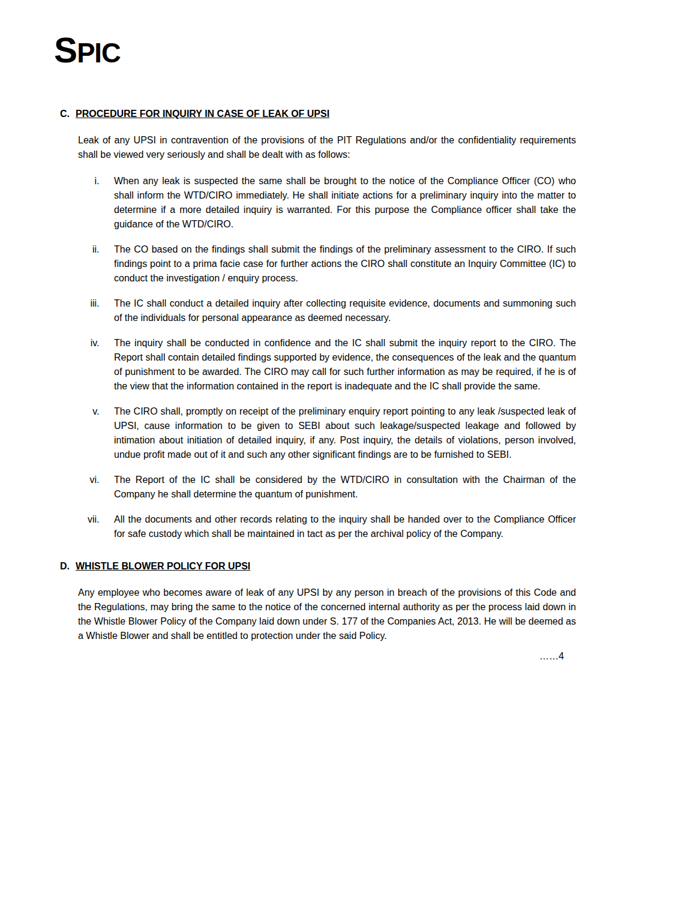SPIC
C.
PROCEDURE FOR INQUIRY IN CASE OF LEAK OF UPSI
Leak of any UPSI in contravention of the provisions of the PIT Regulations and/or the confidentiality requirements shall be viewed very seriously and shall be dealt with as follows:
When any leak is suspected the same shall be brought to the notice of the Compliance Officer (CO) who shall inform the WTD/CIRO immediately. He shall initiate actions for a preliminary inquiry into the matter to determine if a more detailed inquiry is warranted. For this purpose the Compliance officer shall take the guidance of the WTD/CIRO.
The CO based on the findings shall submit the findings of the preliminary assessment to the CIRO. If such findings point to a prima facie case for further actions the CIRO shall constitute an Inquiry Committee (IC) to conduct the investigation / enquiry process.
The IC shall conduct a detailed inquiry after collecting requisite evidence, documents and summoning such of the individuals for personal appearance as deemed necessary.
The inquiry shall be conducted in confidence and the IC shall submit the inquiry report to the CIRO. The Report shall contain detailed findings supported by evidence, the consequences of the leak and the quantum of punishment to be awarded. The CIRO may call for such further information as may be required, if he is of the view that the information contained in the report is inadequate and the IC shall provide the same.
The CIRO shall, promptly on receipt of the preliminary enquiry report pointing to any leak /suspected leak of UPSI, cause information to be given to SEBI about such leakage/suspected leakage and followed by intimation about initiation of detailed inquiry, if any. Post inquiry, the details of violations, person involved, undue profit made out of it and such any other significant findings are to be furnished to SEBI.
The Report of the IC shall be considered by the WTD/CIRO in consultation with the Chairman of the Company he shall determine the quantum of punishment.
All the documents and other records relating to the inquiry shall be handed over to the Compliance Officer for safe custody which shall be maintained in tact as per the archival policy of the Company.
D.
WHISTLE BLOWER POLICY FOR UPSI
Any employee who becomes aware of leak of any UPSI by any person in breach of the provisions of this Code and the Regulations, may bring the same to the notice of the concerned internal authority as per the process laid down in the Whistle Blower Policy of the Company laid down under S. 177 of the Companies Act, 2013. He will be deemed as a Whistle Blower and shall be entitled to protection under the said Policy.
……4